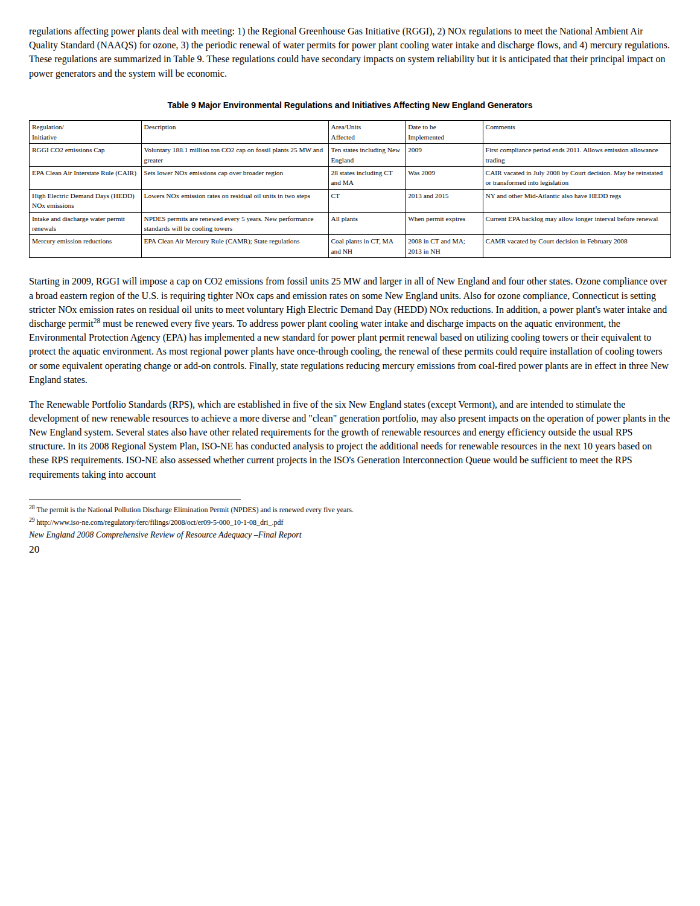regulations affecting power plants deal with meeting: 1) the Regional Greenhouse Gas Initiative (RGGI), 2) NOx regulations to meet the National Ambient Air Quality Standard (NAAQS) for ozone, 3) the periodic renewal of water permits for power plant cooling water intake and discharge flows, and 4) mercury regulations. These regulations are summarized in Table 9. These regulations could have secondary impacts on system reliability but it is anticipated that their principal impact on power generators and the system will be economic.
Table 9 Major Environmental Regulations and Initiatives Affecting New England Generators
| Regulation/ Initiative | Description | Area/Units Affected | Date to be Implemented | Comments |
| --- | --- | --- | --- | --- |
| RGGI CO2 emissions Cap | Voluntary 188.1 million ton CO2 cap on fossil plants 25 MW and greater | Ten states including New England | 2009 | First compliance period ends 2011. Allows emission allowance trading |
| EPA Clean Air Interstate Rule (CAIR) | Sets lower NOx emissions cap over broader region | 28 states including CT and MA | Was 2009 | CAIR vacated in July 2008 by Court decision. May be reinstated or transformed into legislation |
| High Electric Demand Days (HEDD) NOx emissions | Lowers NOx emission rates on residual oil units in two steps | CT | 2013 and 2015 | NY and other Mid-Atlantic also have HEDD regs |
| Intake and discharge water permit renewals | NPDES permits are renewed every 5 years. New performance standards will be cooling towers | All plants | When permit expires | Current EPA backlog may allow longer interval before renewal |
| Mercury emission reductions | EPA Clean Air Mercury Rule (CAMR); State regulations | Coal plants in CT, MA and NH | 2008 in CT and MA; 2013 in NH | CAMR vacated by Court decision in February 2008 |
Starting in 2009, RGGI will impose a cap on CO2 emissions from fossil units 25 MW and larger in all of New England and four other states. Ozone compliance over a broad eastern region of the U.S. is requiring tighter NOx caps and emission rates on some New England units. Also for ozone compliance, Connecticut is setting stricter NOx emission rates on residual oil units to meet voluntary High Electric Demand Day (HEDD) NOx reductions. In addition, a power plant's water intake and discharge permit28 must be renewed every five years. To address power plant cooling water intake and discharge impacts on the aquatic environment, the Environmental Protection Agency (EPA) has implemented a new standard for power plant permit renewal based on utilizing cooling towers or their equivalent to protect the aquatic environment. As most regional power plants have once-through cooling, the renewal of these permits could require installation of cooling towers or some equivalent operating change or add-on controls. Finally, state regulations reducing mercury emissions from coal-fired power plants are in effect in three New England states.
The Renewable Portfolio Standards (RPS), which are established in five of the six New England states (except Vermont), and are intended to stimulate the development of new renewable resources to achieve a more diverse and "clean" generation portfolio, may also present impacts on the operation of power plants in the New England system. Several states also have other related requirements for the growth of renewable resources and energy efficiency outside the usual RPS structure. In its 2008 Regional System Plan, ISO-NE has conducted analysis to project the additional needs for renewable resources in the next 10 years based on these RPS requirements. ISO-NE also assessed whether current projects in the ISO's Generation Interconnection Queue would be sufficient to meet the RPS requirements taking into account
28 The permit is the National Pollution Discharge Elimination Permit (NPDES) and is renewed every five years.
29 http://www.iso-ne.com/regulatory/ferc/filings/2008/oct/er09-5-000_10-1-08_dri_.pdf
New England 2008 Comprehensive Review of Resource Adequacy –Final Report
20